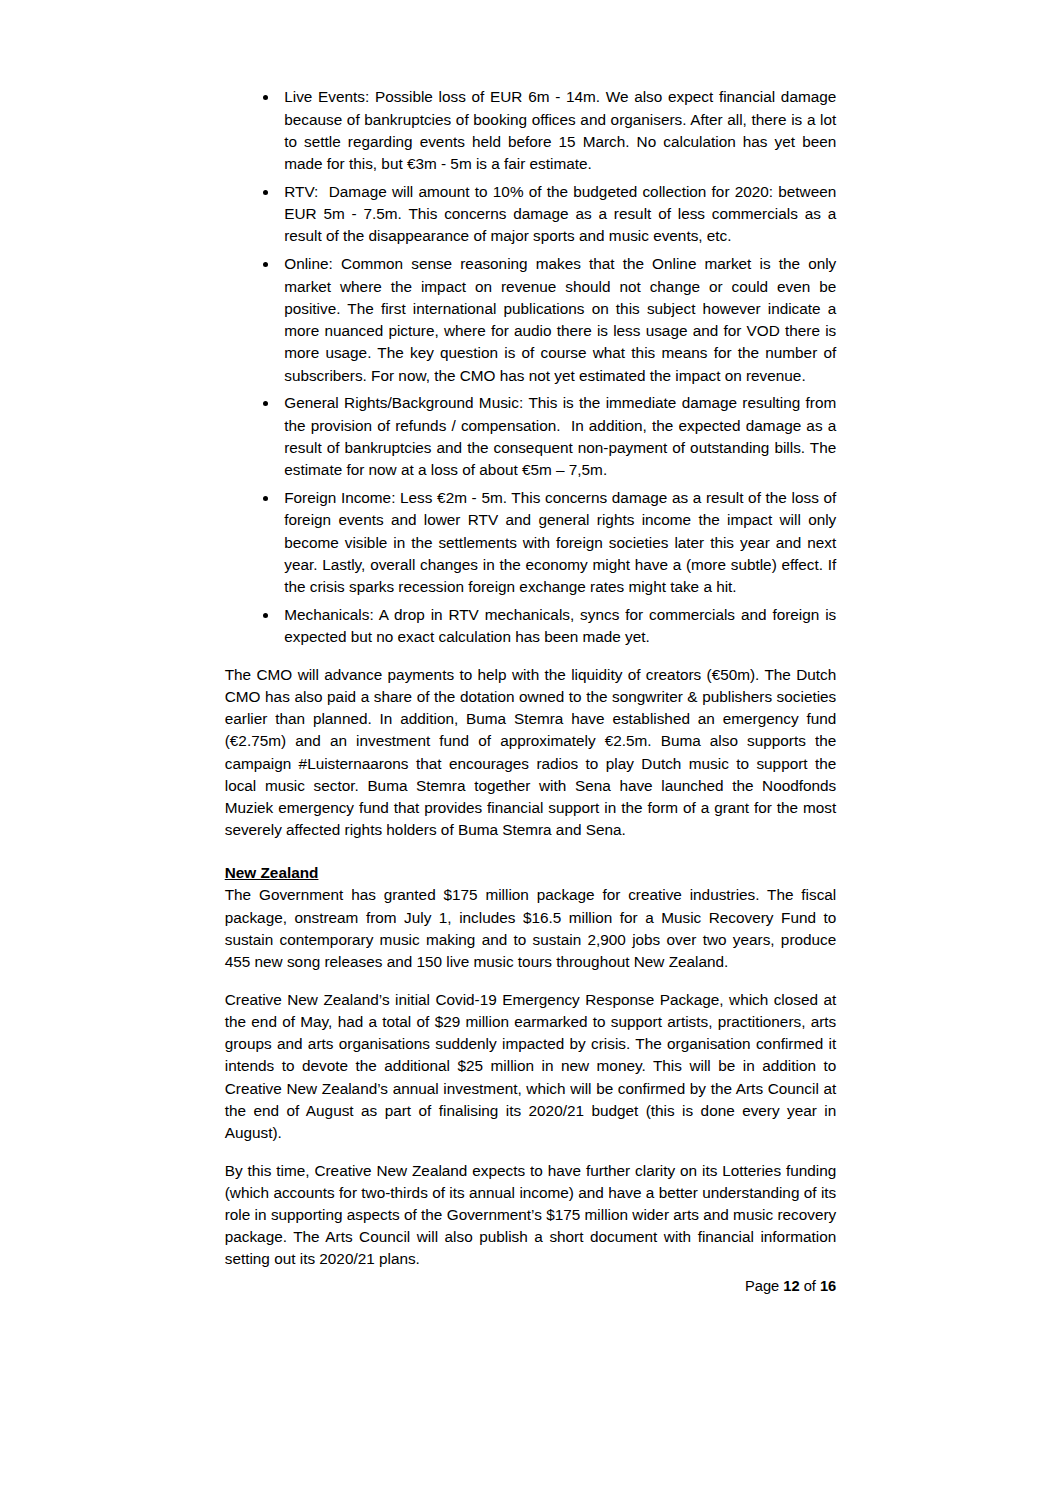Live Events: Possible loss of EUR 6m - 14m. We also expect financial damage because of bankruptcies of booking offices and organisers. After all, there is a lot to settle regarding events held before 15 March. No calculation has yet been made for this, but €3m - 5m is a fair estimate.
RTV: Damage will amount to 10% of the budgeted collection for 2020: between EUR 5m - 7.5m. This concerns damage as a result of less commercials as a result of the disappearance of major sports and music events, etc.
Online: Common sense reasoning makes that the Online market is the only market where the impact on revenue should not change or could even be positive. The first international publications on this subject however indicate a more nuanced picture, where for audio there is less usage and for VOD there is more usage. The key question is of course what this means for the number of subscribers. For now, the CMO has not yet estimated the impact on revenue.
General Rights/Background Music: This is the immediate damage resulting from the provision of refunds / compensation. In addition, the expected damage as a result of bankruptcies and the consequent non-payment of outstanding bills. The estimate for now at a loss of about €5m – 7,5m.
Foreign Income: Less €2m - 5m. This concerns damage as a result of the loss of foreign events and lower RTV and general rights income the impact will only become visible in the settlements with foreign societies later this year and next year. Lastly, overall changes in the economy might have a (more subtle) effect. If the crisis sparks recession foreign exchange rates might take a hit.
Mechanicals: A drop in RTV mechanicals, syncs for commercials and foreign is expected but no exact calculation has been made yet.
The CMO will advance payments to help with the liquidity of creators (€50m). The Dutch CMO has also paid a share of the dotation owned to the songwriter & publishers societies earlier than planned. In addition, Buma Stemra have established an emergency fund (€2.75m) and an investment fund of approximately €2.5m. Buma also supports the campaign #Luisternaarons that encourages radios to play Dutch music to support the local music sector. Buma Stemra together with Sena have launched the Noodfonds Muziek emergency fund that provides financial support in the form of a grant for the most severely affected rights holders of Buma Stemra and Sena.
New Zealand
The Government has granted $175 million package for creative industries. The fiscal package, onstream from July 1, includes $16.5 million for a Music Recovery Fund to sustain contemporary music making and to sustain 2,900 jobs over two years, produce 455 new song releases and 150 live music tours throughout New Zealand.
Creative New Zealand’s initial Covid-19 Emergency Response Package, which closed at the end of May, had a total of $29 million earmarked to support artists, practitioners, arts groups and arts organisations suddenly impacted by crisis. The organisation confirmed it intends to devote the additional $25 million in new money. This will be in addition to Creative New Zealand’s annual investment, which will be confirmed by the Arts Council at the end of August as part of finalising its 2020/21 budget (this is done every year in August).
By this time, Creative New Zealand expects to have further clarity on its Lotteries funding (which accounts for two-thirds of its annual income) and have a better understanding of its role in supporting aspects of the Government’s $175 million wider arts and music recovery package. The Arts Council will also publish a short document with financial information setting out its 2020/21 plans.
Page 12 of 16